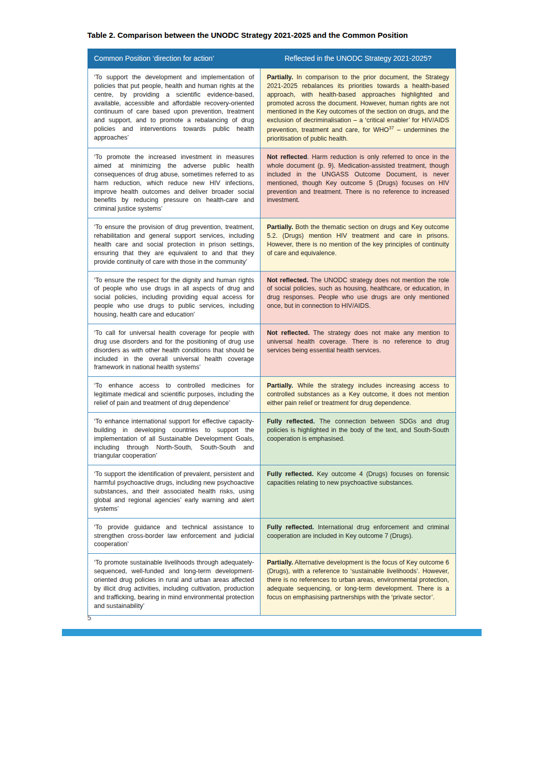Table 2. Comparison between the UNODC Strategy 2021-2025 and the Common Position
| Common Position ‘direction for action’ | Reflected in the UNODC Strategy 2021-2025? |
| --- | --- |
| ‘To support the development and implementation of policies that put people, health and human rights at the centre, by providing a scientific evidence-based, available, accessible and affordable recovery-oriented continuum of care based upon prevention, treatment and support, and to promote a rebalancing of drug policies and interventions towards public health approaches’ | Partially. In comparison to the prior document, the Strategy 2021-2025 rebalances its priorities towards a health-based approach, with health-based approaches highlighted and promoted across the document. However, human rights are not mentioned in the Key outcomes of the section on drugs, and the exclusion of decriminalisation – a ‘critical enabler’ for HIV/AIDS prevention, treatment and care, for WHO 37 – undermines the prioritisation of public health. |
| ‘To promote the increased investment in measures aimed at minimizing the adverse public health consequences of drug abuse, sometimes referred to as harm reduction, which reduce new HIV infections, improve health outcomes and deliver broader social benefits by reducing pressure on health-care and criminal justice systems’ | Not reflected . Harm reduction is only referred to once in the whole document (p. 9). Medication-assisted treatment, though included in the UNGASS Outcome Document, is never mentioned, though Key outcome 5 (Drugs) focuses on HIV prevention and treatment. There is no reference to increased investment. |
| ‘To ensure the provision of drug prevention, treatment, rehabilitation and general support services, including health care and social protection in prison settings, ensuring that they are equivalent to and that they provide continuity of care with those in the community’ | Partially. Both the thematic section on drugs and Key outcome 5.2. (Drugs) mention HIV treatment and care in prisons. However, there is no mention of the key principles of continuity of care and equivalence. |
| ‘To ensure the respect for the dignity and human rights of people who use drugs in all aspects of drug and social policies, including providing equal access for people who use drugs to public services, including housing, health care and education’ | Not reflected. The UNODC strategy does not mention the role of social policies, such as housing, healthcare, or education, in drug responses. People who use drugs are only mentioned once, but in connection to HIV/AIDS. |
| ‘To call for universal health coverage for people with drug use disorders and for the positioning of drug use disorders as with other health conditions that should be included in the overall universal health coverage framework in national health systems’ | Not reflected. The strategy does not make any mention to universal health coverage. There is no reference to drug services being essential health services. |
| ‘To enhance access to controlled medicines for legitimate medical and scientific purposes, including the relief of pain and treatment of drug dependence’ | Partially. While the strategy includes increasing access to controlled substances as a Key outcome, it does not mention either pain relief or treatment for drug dependence. |
| ‘To enhance international support for effective capacity-building in developing countries to support the implementation of all Sustainable Development Goals, including through North-South, South-South and triangular cooperation’ | Fully reflected. The connection between SDGs and drug policies is highlighted in the body of the text, and South-South cooperation is emphasised. |
| ‘To support the identification of prevalent, persistent and harmful psychoactive drugs, including new psychoactive substances, and their associated health risks, using global and regional agencies’ early warning and alert systems’ | Fully reflected. Key outcome 4 (Drugs) focuses on forensic capacities relating to new psychoactive substances. |
| ‘To provide guidance and technical assistance to strengthen cross-border law enforcement and judicial cooperation’ | Fully reflected. International drug enforcement and criminal cooperation are included in Key outcome 7 (Drugs). |
| ‘To promote sustainable livelihoods through adequately-sequenced, well-funded and long-term development-oriented drug policies in rural and urban areas affected by illicit drug activities, including cultivation, production and trafficking, bearing in mind environmental protection and sustainability’ | Partially. Alternative development is the focus of Key outcome 6 (Drugs), with a reference to ‘sustainable livelihoods’. However, there is no references to urban areas, environmental protection, adequate sequencing, or long-term development. There is a focus on emphasising partnerships with the ‘private sector’. |
5